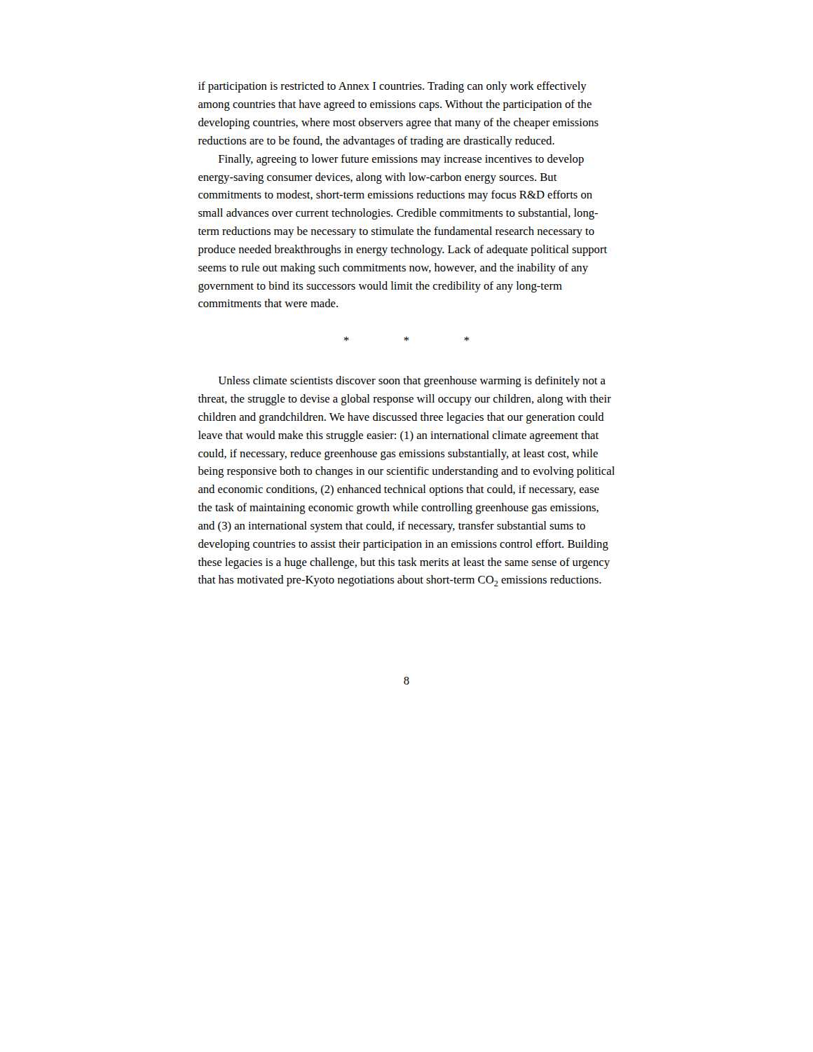if participation is restricted to Annex I countries. Trading can only work effectively among countries that have agreed to emissions caps. Without the participation of the developing countries, where most observers agree that many of the cheaper emissions reductions are to be found, the advantages of trading are drastically reduced.
Finally, agreeing to lower future emissions may increase incentives to develop energy-saving consumer devices, along with low-carbon energy sources. But commitments to modest, short-term emissions reductions may focus R&D efforts on small advances over current technologies. Credible commitments to substantial, long-term reductions may be necessary to stimulate the fundamental research necessary to produce needed breakthroughs in energy technology. Lack of adequate political support seems to rule out making such commitments now, however, and the inability of any government to bind its successors would limit the credibility of any long-term commitments that were made.
* * *
Unless climate scientists discover soon that greenhouse warming is definitely not a threat, the struggle to devise a global response will occupy our children, along with their children and grandchildren. We have discussed three legacies that our generation could leave that would make this struggle easier: (1) an international climate agreement that could, if necessary, reduce greenhouse gas emissions substantially, at least cost, while being responsive both to changes in our scientific understanding and to evolving political and economic conditions, (2) enhanced technical options that could, if necessary, ease the task of maintaining economic growth while controlling greenhouse gas emissions, and (3) an international system that could, if necessary, transfer substantial sums to developing countries to assist their participation in an emissions control effort. Building these legacies is a huge challenge, but this task merits at least the same sense of urgency that has motivated pre-Kyoto negotiations about short-term CO2 emissions reductions.
8